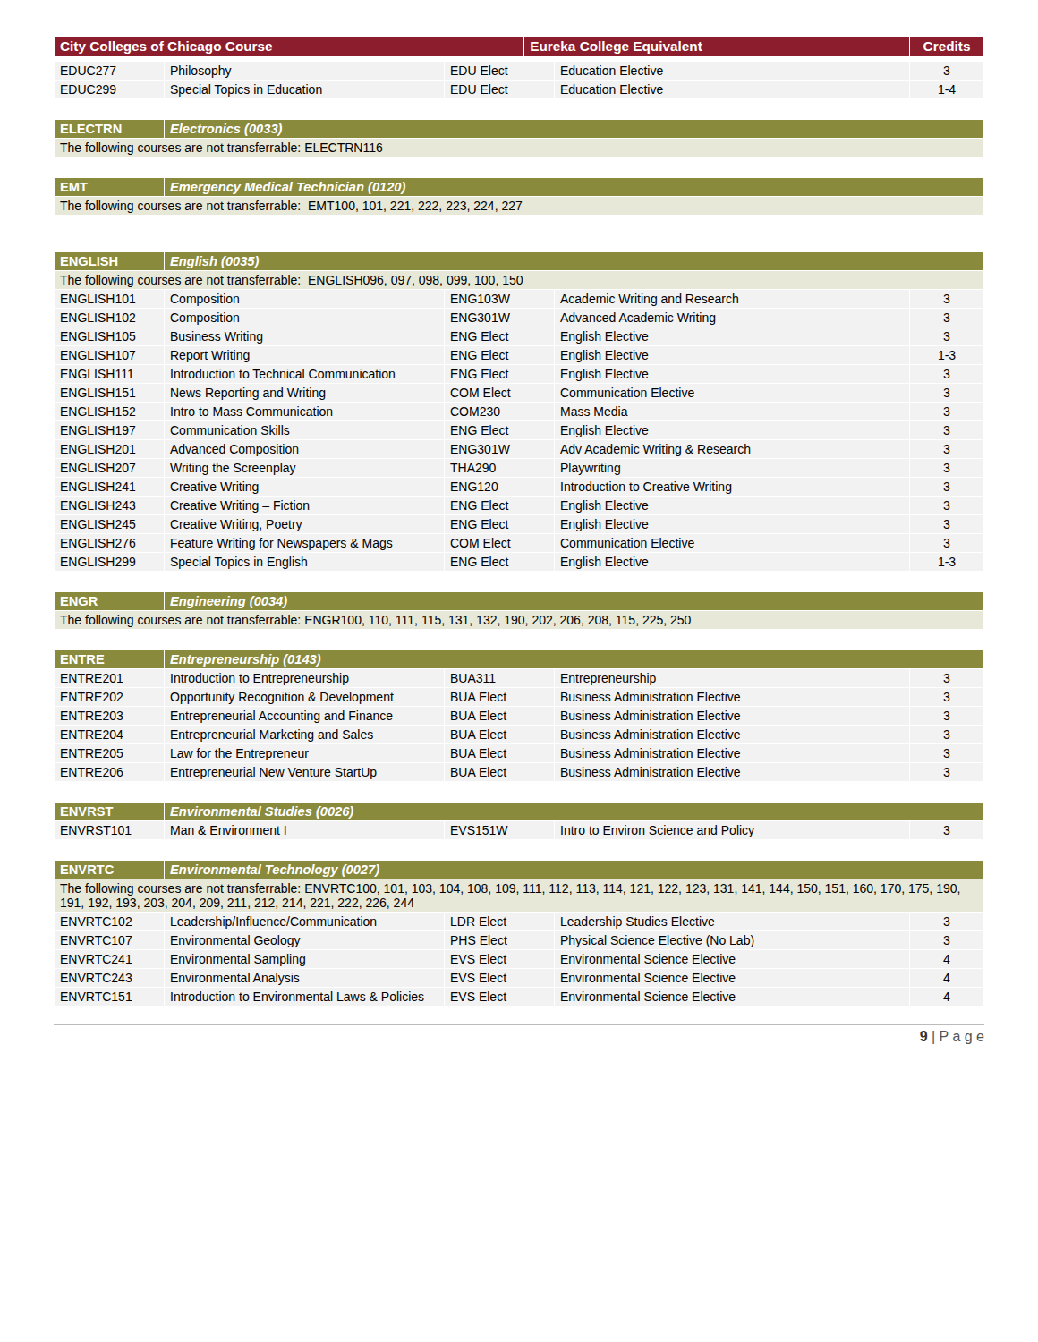| City Colleges of Chicago Course | Eureka College Equivalent | Credits |
| --- | --- | --- |
| EDUC277 | Philosophy | EDU Elect | Education Elective | 3 |
| EDUC299 | Special Topics in Education | EDU Elect | Education Elective | 1-4 |
| ELECTRN | Electronics (0033) |
| The following courses are not transferrable: ELECTRN116 |
| EMT | Emergency Medical Technician (0120) |
| The following courses are not transferrable: EMT100, 101, 221, 222, 223, 224, 227 |
| ENGLISH | English (0035) |
| The following courses are not transferrable: ENGLISH096, 097, 098, 099, 100, 150 |
| ENGLISH101 | Composition | ENG103W | Academic Writing and Research | 3 |
| ENGLISH102 | Composition | ENG301W | Advanced Academic Writing | 3 |
| ENGLISH105 | Business Writing | ENG Elect | English Elective | 3 |
| ENGLISH107 | Report Writing | ENG Elect | English Elective | 1-3 |
| ENGLISH111 | Introduction to Technical Communication | ENG Elect | English Elective | 3 |
| ENGLISH151 | News Reporting and Writing | COM Elect | Communication Elective | 3 |
| ENGLISH152 | Intro to Mass Communication | COM230 | Mass Media | 3 |
| ENGLISH197 | Communication Skills | ENG Elect | English Elective | 3 |
| ENGLISH201 | Advanced Composition | ENG301W | Adv Academic Writing & Research | 3 |
| ENGLISH207 | Writing the Screenplay | THA290 | Playwriting | 3 |
| ENGLISH241 | Creative Writing | ENG120 | Introduction to Creative Writing | 3 |
| ENGLISH243 | Creative Writing – Fiction | ENG Elect | English Elective | 3 |
| ENGLISH245 | Creative Writing, Poetry | ENG Elect | English Elective | 3 |
| ENGLISH276 | Feature Writing for Newspapers & Mags | COM Elect | Communication Elective | 3 |
| ENGLISH299 | Special Topics in English | ENG Elect | English Elective | 1-3 |
| ENGR | Engineering (0034) |
| The following courses are not transferrable: ENGR100, 110, 111, 115, 131, 132, 190, 202, 206, 208, 115, 225, 250 |
| ENTRE | Entrepreneurship (0143) |
| ENTRE201 | Introduction to Entrepreneurship | BUA311 | Entrepreneurship | 3 |
| ENTRE202 | Opportunity Recognition & Development | BUA Elect | Business Administration Elective | 3 |
| ENTRE203 | Entrepreneurial Accounting and Finance | BUA Elect | Business Administration Elective | 3 |
| ENTRE204 | Entrepreneurial Marketing and Sales | BUA Elect | Business Administration Elective | 3 |
| ENTRE205 | Law for the Entrepreneur | BUA Elect | Business Administration Elective | 3 |
| ENTRE206 | Entrepreneurial New Venture StartUp | BUA Elect | Business Administration Elective | 3 |
| ENVRST | Environmental Studies (0026) |
| ENVRST101 | Man & Environment I | EVS151W | Intro to Environ Science and Policy | 3 |
| ENVRTC | Environmental Technology (0027) |
| The following courses are not transferrable: ENVRTC100, 101, 103, 104, 108, 109, 111, 112, 113, 114, 121, 122, 123, 131, 141, 144, 150, 151, 160, 170, 175, 190, 191, 192, 193, 203, 204, 209, 211, 212, 214, 221, 222, 226, 244 |
| ENVRTC102 | Leadership/Influence/Communication | LDR Elect | Leadership Studies Elective | 3 |
| ENVRTC107 | Environmental Geology | PHS Elect | Physical Science Elective (No Lab) | 3 |
| ENVRTC241 | Environmental Sampling | EVS Elect | Environmental Science Elective | 4 |
| ENVRTC243 | Environmental Analysis | EVS Elect | Environmental Science Elective | 4 |
| ENVRTC151 | Introduction to Environmental Laws & Policies | EVS Elect | Environmental Science Elective | 4 |
9 | P a g e